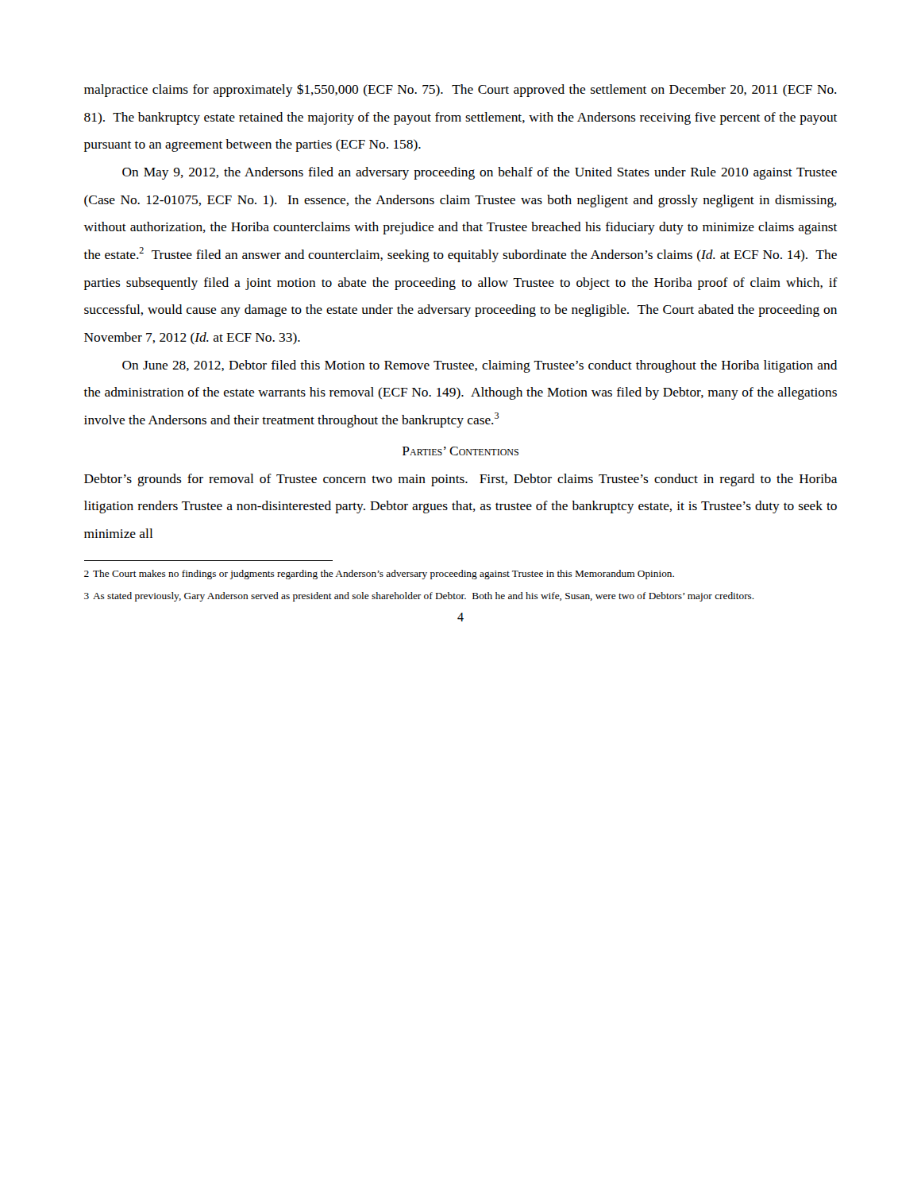malpractice claims for approximately $1,550,000 (ECF No. 75). The Court approved the settlement on December 20, 2011 (ECF No. 81). The bankruptcy estate retained the majority of the payout from settlement, with the Andersons receiving five percent of the payout pursuant to an agreement between the parties (ECF No. 158).
On May 9, 2012, the Andersons filed an adversary proceeding on behalf of the United States under Rule 2010 against Trustee (Case No. 12-01075, ECF No. 1). In essence, the Andersons claim Trustee was both negligent and grossly negligent in dismissing, without authorization, the Horiba counterclaims with prejudice and that Trustee breached his fiduciary duty to minimize claims against the estate.2 Trustee filed an answer and counterclaim, seeking to equitably subordinate the Anderson’s claims (Id. at ECF No. 14). The parties subsequently filed a joint motion to abate the proceeding to allow Trustee to object to the Horiba proof of claim which, if successful, would cause any damage to the estate under the adversary proceeding to be negligible. The Court abated the proceeding on November 7, 2012 (Id. at ECF No. 33).
On June 28, 2012, Debtor filed this Motion to Remove Trustee, claiming Trustee’s conduct throughout the Horiba litigation and the administration of the estate warrants his removal (ECF No. 149). Although the Motion was filed by Debtor, many of the allegations involve the Andersons and their treatment throughout the bankruptcy case.3
Parties’ Contentions
Debtor’s grounds for removal of Trustee concern two main points. First, Debtor claims Trustee’s conduct in regard to the Horiba litigation renders Trustee a non-disinterested party. Debtor argues that, as trustee of the bankruptcy estate, it is Trustee’s duty to seek to minimize all
2 The Court makes no findings or judgments regarding the Anderson’s adversary proceeding against Trustee in this Memorandum Opinion.
3 As stated previously, Gary Anderson served as president and sole shareholder of Debtor. Both he and his wife, Susan, were two of Debtors’ major creditors.
4